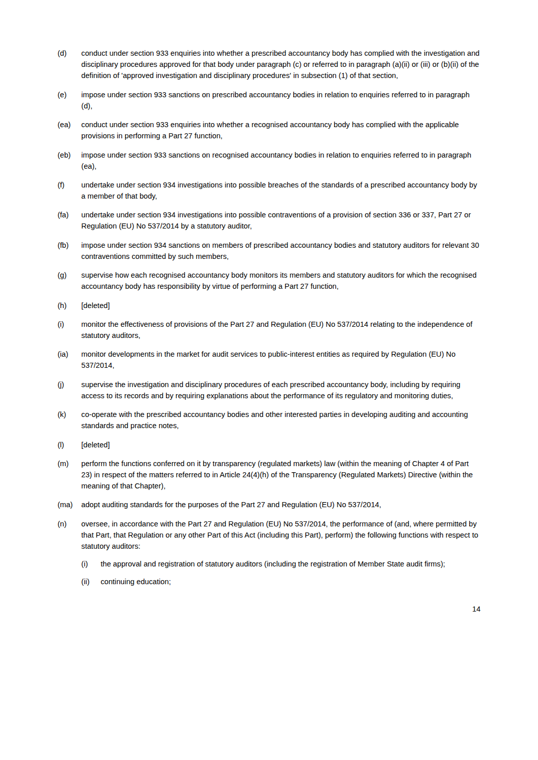(d) conduct under section 933 enquiries into whether a prescribed accountancy body has complied with the investigation and disciplinary procedures approved for that body under paragraph (c) or referred to in paragraph (a)(ii) or (iii) or (b)(ii) of the definition of 'approved investigation and disciplinary procedures' in subsection (1) of that section,
(e) impose under section 933 sanctions on prescribed accountancy bodies in relation to enquiries referred to in paragraph (d),
(ea) conduct under section 933 enquiries into whether a recognised accountancy body has complied with the applicable provisions in performing a Part 27 function,
(eb) impose under section 933 sanctions on recognised accountancy bodies in relation to enquiries referred to in paragraph (ea),
(f) undertake under section 934 investigations into possible breaches of the standards of a prescribed accountancy body by a member of that body,
(fa) undertake under section 934 investigations into possible contraventions of a provision of section 336 or 337, Part 27 or Regulation (EU) No 537/2014 by a statutory auditor,
(fb) impose under section 934 sanctions on members of prescribed accountancy bodies and statutory auditors for relevant 30 contraventions committed by such members,
(g) supervise how each recognised accountancy body monitors its members and statutory auditors for which the recognised accountancy body has responsibility by virtue of performing a Part 27 function,
(h)[deleted]
(i) monitor the effectiveness of provisions of the Part 27 and Regulation (EU) No 537/2014 relating to the independence of statutory auditors,
(ia) monitor developments in the market for audit services to public-interest entities as required by Regulation (EU) No 537/2014,
(j) supervise the investigation and disciplinary procedures of each prescribed accountancy body, including by requiring access to its records and by requiring explanations about the performance of its regulatory and monitoring duties,
(k) co-operate with the prescribed accountancy bodies and other interested parties in developing auditing and accounting standards and practice notes,
(l)[deleted]
(m) perform the functions conferred on it by transparency (regulated markets) law (within the meaning of Chapter 4 of Part 23) in respect of the matters referred to in Article 24(4)(h) of the Transparency (Regulated Markets) Directive (within the meaning of that Chapter),
(ma) adopt auditing standards for the purposes of the Part 27 and Regulation (EU) No 537/2014,
(n)
oversee, in accordance with the Part 27 and Regulation (EU) No 537/2014, the performance of (and, where permitted by that Part, that Regulation or any other Part of this Act (including this Part), perform) the following functions with respect to statutory auditors:
(i) the approval and registration of statutory auditors (including the registration of Member State audit firms);
(ii) continuing education;
14